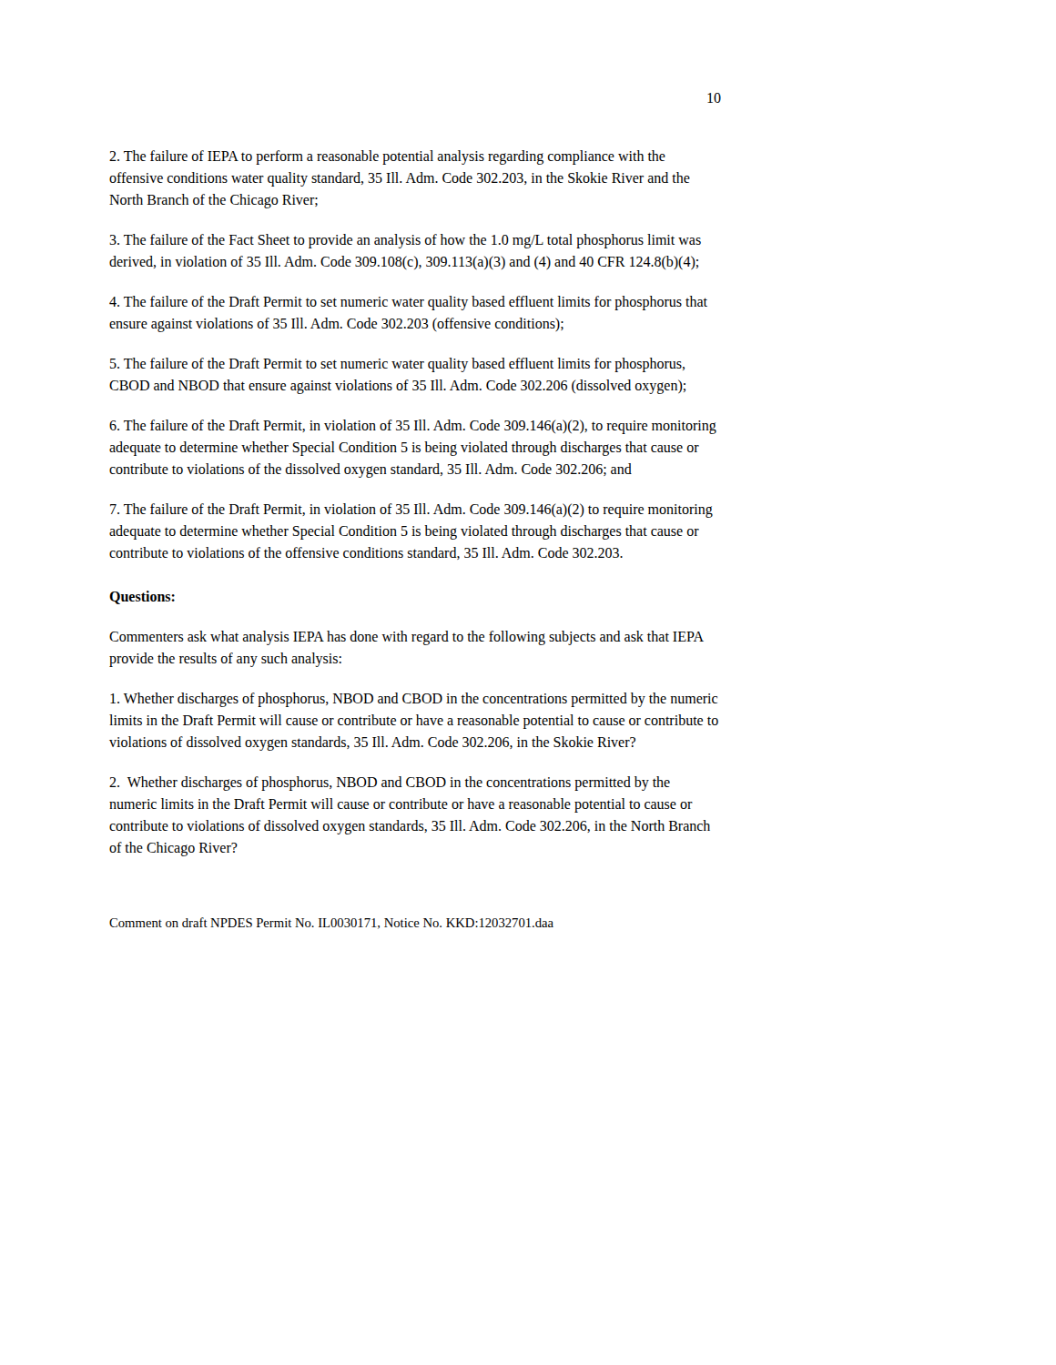10
2. The failure of IEPA to perform a reasonable potential analysis regarding compliance with the offensive conditions water quality standard, 35 Ill. Adm. Code 302.203, in the Skokie River and the North Branch of the Chicago River;
3. The failure of the Fact Sheet to provide an analysis of how the 1.0 mg/L total phosphorus limit was derived, in violation of 35 Ill. Adm. Code 309.108(c), 309.113(a)(3) and (4) and 40 CFR 124.8(b)(4);
4. The failure of the Draft Permit to set numeric water quality based effluent limits for phosphorus that ensure against violations of 35 Ill. Adm. Code 302.203 (offensive conditions);
5. The failure of the Draft Permit to set numeric water quality based effluent limits for phosphorus, CBOD and NBOD that ensure against violations of 35 Ill. Adm. Code 302.206 (dissolved oxygen);
6. The failure of the Draft Permit, in violation of 35 Ill. Adm. Code 309.146(a)(2), to require monitoring adequate to determine whether Special Condition 5 is being violated through discharges that cause or contribute to violations of the dissolved oxygen standard, 35 Ill. Adm. Code 302.206; and
7. The failure of the Draft Permit, in violation of 35 Ill. Adm. Code 309.146(a)(2) to require monitoring adequate to determine whether Special Condition 5 is being violated through discharges that cause or contribute to violations of the offensive conditions standard, 35 Ill. Adm. Code 302.203.
Questions:
Commenters ask what analysis IEPA has done with regard to the following subjects and ask that IEPA provide the results of any such analysis:
1. Whether discharges of phosphorus, NBOD and CBOD in the concentrations permitted by the numeric limits in the Draft Permit will cause or contribute or have a reasonable potential to cause or contribute to violations of dissolved oxygen standards, 35 Ill. Adm. Code 302.206, in the Skokie River?
2. Whether discharges of phosphorus, NBOD and CBOD in the concentrations permitted by the numeric limits in the Draft Permit will cause or contribute or have a reasonable potential to cause or contribute to violations of dissolved oxygen standards, 35 Ill. Adm. Code 302.206, in the North Branch of the Chicago River?
Comment on draft NPDES Permit No. IL0030171, Notice No. KKD:12032701.daa